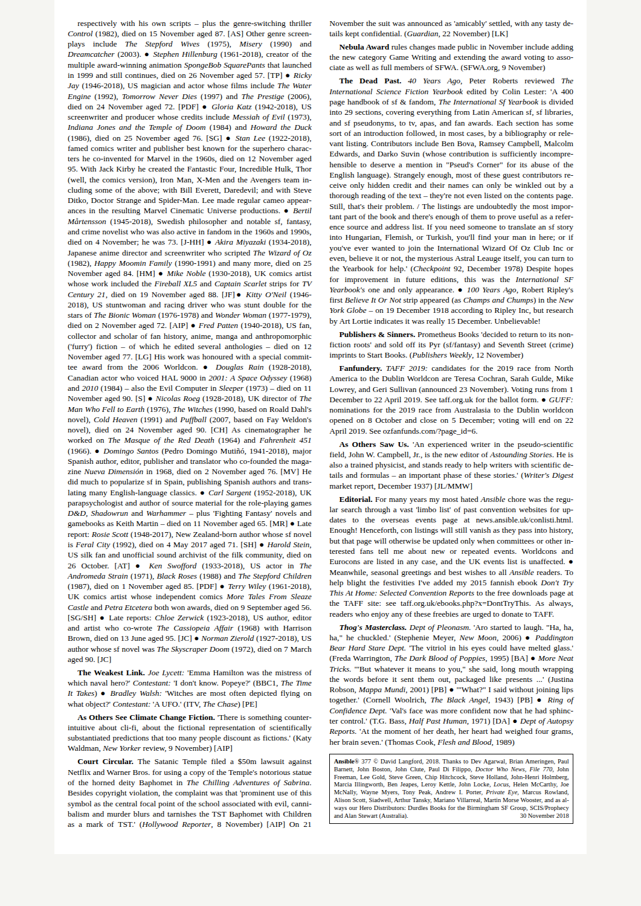respectively with his own scripts – plus the genre-switching thriller Control (1982), died on 15 November aged 87. [AS] Other genre screenplays include The Stepford Wives (1975), Misery (1990) and Dreamcatcher (2003). ● Stephen Hillenburg (1961-2018), creator of the multiple award-winning animation SpongeBob SquarePants that launched in 1999 and still continues, died on 26 November aged 57. [TP] ● Ricky Jay (1946-2018), US magician and actor whose films include The Water Engine (1992), Tomorrow Never Dies (1997) and The Prestige (2006), died on 24 November aged 72. [PDF] ● Gloria Katz (1942-2018), US screenwriter and producer whose credits include Messiah of Evil (1973), Indiana Jones and the Temple of Doom (1984) and Howard the Duck (1986), died on 25 November aged 76. [SG] ● Stan Lee (1922-2018), famed comics writer and publisher best known for the superhero characters he co-invented for Marvel in the 1960s, died on 12 November aged 95. With Jack Kirby he created the Fantastic Four, Incredible Hulk, Thor (well, the comics version), Iron Man, X-Men and the Avengers team including some of the above; with Bill Everett, Daredevil; and with Steve Ditko, Doctor Strange and Spider-Man. Lee made regular cameo appearances in the resulting Marvel Cinematic Universe productions. ● Bertil Mårtensson (1945-2018), Swedish philosopher and notable sf, fantasy, and crime novelist who was also active in fandom in the 1960s and 1990s, died on 4 November; he was 73. [J-HH] ● Akira Miyazaki (1934-2018), Japanese anime director and screenwriter who scripted The Wizard of Oz (1982), Happy Moomin Family (1990-1991) and many more, died on 25 November aged 84. [HM] ● Mike Noble (1930-2018), UK comics artist whose work included the Fireball XL5 and Captain Scarlet strips for TV Century 21, died on 19 November aged 88. [JF]● Kitty O'Neil (1946-2018), US stuntwoman and racing driver who was stunt double for the stars of The Bionic Woman (1976-1978) and Wonder Woman (1977-1979), died on 2 November aged 72. [AIP] ● Fred Patten (1940-2018), US fan, collector and scholar of fan history, anime, manga and anthropomorphic ('furry') fiction – of which he edited several anthologies – died on 12 November aged 77. [LG] His work was honoured with a special committee award from the 2006 Worldcon. ● Douglas Rain (1928-2018), Canadian actor who voiced HAL 9000 in 2001: A Space Odyssey (1968) and 2010 (1984) – also the Evil Computer in Sleeper (1973) – died on 11 November aged 90. [S] ● Nicolas Roeg (1928-2018), UK director of The Man Who Fell to Earth (1976), The Witches (1990, based on Roald Dahl's novel), Cold Heaven (1991) and Puffball (2007, based on Fay Weldon's novel), died on 24 November aged 90. [CH] As cinematographer he worked on The Masque of the Red Death (1964) and Fahrenheit 451 (1966). ● Domingo Santos (Pedro Domingo Mutiñó, 1941-2018), major Spanish author, editor, publisher and translator who co-founded the magazine Nueva Dimensión in 1968, died on 2 November aged 76. [MV] He did much to popularize sf in Spain, publishing Spanish authors and translating many English-language classics. ● Carl Sargent (1952-2018), UK parapsychologist and author of source material for the role-playing games D&D, Shadowrun and Warhammer – plus 'Fighting Fantasy' novels and gamebooks as Keith Martin – died on 11 November aged 65. [MR] ● Late report: Rosie Scott (1948-2017), New Zealand-born author whose sf novel is Feral City (1992), died on 4 May 2017 aged 71. [SH] ● Harold Stein, US silk fan and unofficial sound archivist of the filk community, died on 26 October. [AT] ● Ken Swofford (1933-2018), US actor in The Andromeda Strain (1971), Black Roses (1988) and The Stepford Children (1987), died on 1 November aged 85. [PDF] ● Terry Wiley (1961-2018), UK comics artist whose independent comics More Tales From Sleaze Castle and Petra Etcetera both won awards, died on 9 September aged 56. [SG/SH] ● Late reports: Chloe Zerwick (1923-2018), US author, editor and artist who co-wrote The Cassiopeia Affair (1968) with Harrison Brown, died on 13 June aged 95. [JC] ● Norman Zierold (1927-2018), US author whose sf novel was The Skyscraper Doom (1972), died on 7 March aged 90. [JC]
The Weakest Link. Joe Lycett: 'Emma Hamilton was the mistress of which naval hero?' Contestant: 'I don't know. Popeye?' (BBC1, The Time It Takes) ● Bradley Walsh: 'Witches are most often depicted flying on what object?' Contestant: 'A UFO.' (ITV, The Chase) [PE]
As Others See Climate Change Fiction. 'There is something counterintuitive about cli-fi, about the fictional representation of scientifically substantiated predictions that too many people discount as fictions.' (Katy Waldman, New Yorker review, 9 November) [AIP]
Court Circular. The Satanic Temple filed a $50m lawsuit against Netflix and Warner Bros. for using a copy of the Temple's notorious statue of the horned deity Baphomet in The Chilling Adventures of Sabrina. Besides copyright violation, the complaint was that 'prominent use of this symbol as the central focal point of the school associated with evil, cannibalism and murder blurs and tarnishes the TST Baphomet with Children as a mark of TST.' (Hollywood Reporter, 8 November) [AIP] On 21 November the suit was announced as 'amicably' settled, with any tasty details kept confidential. (Guardian, 22 November) [LK]
Nebula Award rules changes made public in November include adding the new category Game Writing and extending the award voting to associate as well as full members of SFWA. (SFWA.org, 9 November)
The Dead Past. 40 Years Ago, Peter Roberts reviewed The International Science Fiction Yearbook edited by Colin Lester: 'A 400 page handbook of sf & fandom, The International Sf Yearbook is divided into 29 sections, covering everything from Latin American sf, sf libraries, and sf pseudonyms, to tv, apas, and fan awards. Each section has some sort of an introduction followed, in most cases, by a bibliography or relevant listing. Contributors include Ben Bova, Ramsey Campbell, Malcolm Edwards, and Darko Suvin (whose contribution is sufficiently incomprehensible to deserve a mention in "Pseud's Corner" for its abuse of the English language). Strangely enough, most of these guest contributors receive only hidden credit and their names can only be winkled out by a thorough reading of the text – they're not even listed on the contents page. Still, that's their problem. / The listings are undoubtedly the most important part of the book and there's enough of them to prove useful as a reference source and address list. If you need someone to translate an sf story into Hungarian, Flemish, or Turkish, you'll find your man in here; or if you've ever wanted to join the International Wizard Of Oz Club Inc or even, believe it or not, the mysterious Astral Leauge itself, you can turn to the Yearbook for help.' (Checkpoint 92, December 1978) Despite hopes for improvement in future editions, this was the International SF Yearbook's one and only appearance. ● 100 Years Ago, Robert Ripley's first Believe It Or Not strip appeared (as Champs and Chumps) in the New York Globe – on 19 December 1918 according to Ripley Inc, but research by Art Lortie indicates it was really 15 December. Unbelievable!
Publishers & Sinners. Prometheus Books 'decided to return to its nonfiction roots' and sold off its Pyr (sf/fantasy) and Seventh Street (crime) imprints to Start Books. (Publishers Weekly, 12 November)
Fanfundery. TAFF 2019: candidates for the 2019 race from North America to the Dublin Worldcon are Teresa Cochran, Sarah Gulde, Mike Lowrey, and Geri Sullivan (announced 23 November). Voting runs from 1 December to 22 April 2019. See taff.org.uk for the ballot form. ● GUFF: nominations for the 2019 race from Australasia to the Dublin worldcon opened on 8 October and close on 5 December; voting will end on 22 April 2019. See ozfanfunds.com/?page_id=6.
As Others Saw Us. 'An experienced writer in the pseudo-scientific field, John W. Campbell, Jr., is the new editor of Astounding Stories. He is also a trained physicist, and stands ready to help writers with scientific details and formulas – an important phase of these stories.' (Writer's Digest market report, December 1937) [JL/MMW]
Editorial. For many years my most hated Ansible chore was the regular search through a vast 'limbo list' of past convention websites for updates to the overseas events page at news.ansible.uk/conlisti.html. Enough! Henceforth, con listings will still vanish as they pass into history, but that page will otherwise be updated only when committees or other interested fans tell me about new or repeated events. Worldcons and Eurocons are listed in any case, and the UK events list is unaffected. ● Meanwhile, seasonal greetings and best wishes to all Ansible readers. To help blight the festivities I've added my 2015 fannish ebook Don't Try This At Home: Selected Convention Reports to the free downloads page at the TAFF site: see taff.org.uk/ebooks.php?x=DontTryThis. As always, readers who enjoy any of these freebies are urged to donate to TAFF.
Thog's Masterclass. Dept of Pleonasm. 'Aro started to laugh. "Ha, ha, ha," he chuckled.' (Stephenie Meyer, New Moon, 2006) ● Paddington Bear Hard Stare Dept. 'The vitriol in his eyes could have melted glass.' (Freda Warrington, The Dark Blood of Poppies, 1995) [BA] ● More Neat Tricks. '"But whatever it means to you," she said, long mouth wrapping the words before it sent them out, packaged like presents ...' (Justina Robson, Mappa Mundi, 2001) [PB] ● '"What?" I said without joining lips together.' (Cornell Woolrich, The Black Angel, 1943) [PB] ● Ring of Confidence Dept. 'Val's face was more confident now that he had sphincter control.' (T.G. Bass, Half Past Human, 1971) [DA] ● Dept of Autopsy Reports. 'At the moment of her death, her heart had weighed four grams, her brain seven.' (Thomas Cook, Flesh and Blood, 1989)
Ansible® 377 © David Langford, 2018. Thanks to Dev Agarwal, Brian Ameringen, Paul Barnett, John Boston, John Clute, Paul Di Filippo, Doctor Who News, File 770, John Freeman, Lee Gold, Steve Green, Chip Hitchcock, Steve Holland, John-Henri Holmberg, Marcia Illingworth, Ben Jeapes, Leroy Kettle, John Locke, Locus, Helen McCarthy, Joe McNally, Wayne Myers, Tony Peak, Andrew I. Porter, Private Eye, Marcus Rowland, Alison Scott, Siadwell, Arthur Tansky, Mariano Villarreal, Martin Morse Wooster, and as always our Hero Distributors: Durdles Books for the Birmingham SF Group, SCIS/Prophecy and Alan Stewart (Australia). 30 November 2018